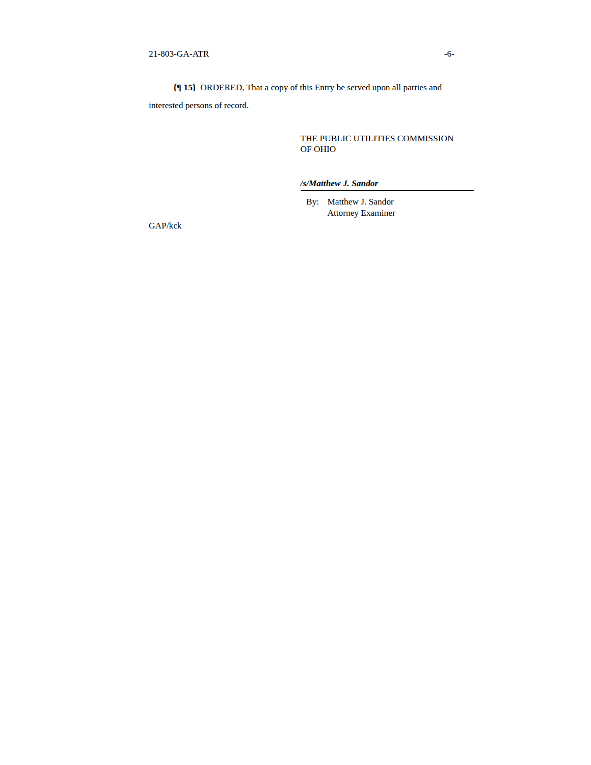21-803-GA-ATR -6-
{¶ 15} ORDERED, That a copy of this Entry be served upon all parties and interested persons of record.
THE PUBLIC UTILITIES COMMISSION OF OHIO
/s/Matthew J. Sandor
By:
Matthew J. Sandor
Attorney Examiner
GAP/kck